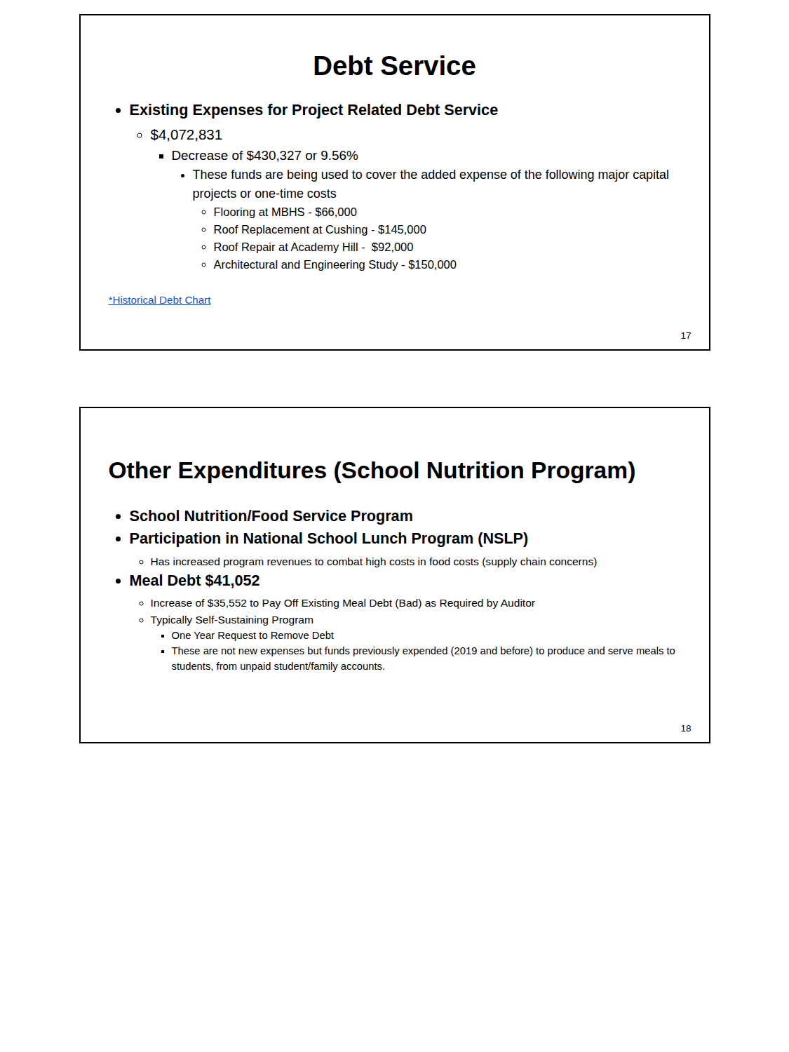Debt Service
Existing Expenses for Project Related Debt Service
$4,072,831
Decrease of $430,327 or 9.56%
These funds are being used to cover the added expense of the following major capital projects or one-time costs
Flooring at MBHS - $66,000
Roof Replacement at Cushing - $145,000
Roof Repair at Academy Hill - $92,000
Architectural and Engineering Study - $150,000
*Historical Debt Chart
17
Other Expenditures (School Nutrition Program)
School Nutrition/Food Service Program
Participation in National School Lunch Program (NSLP)
Has increased program revenues to combat high costs in food costs (supply chain concerns)
Meal Debt $41,052
Increase of $35,552 to Pay Off Existing Meal Debt (Bad) as Required by Auditor
Typically Self-Sustaining Program
One Year Request to Remove Debt
These are not new expenses but funds previously expended (2019 and before) to produce and serve meals to students, from unpaid student/family accounts.
18